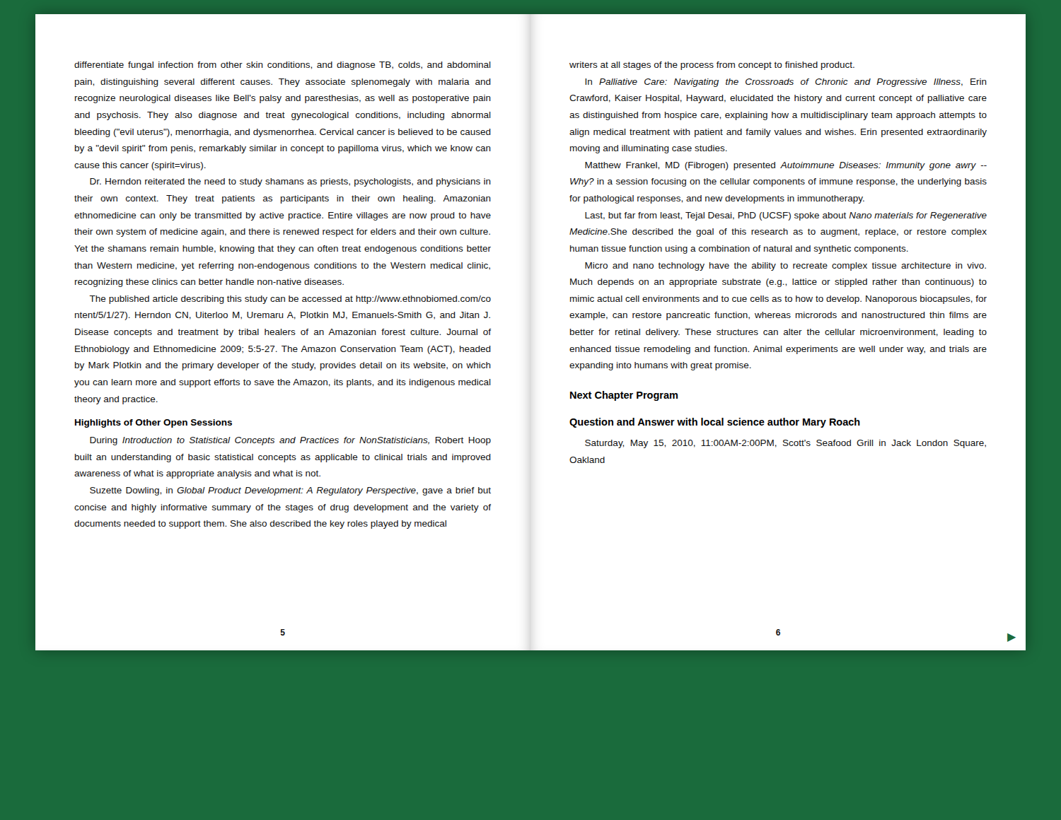differentiate fungal infection from other skin conditions, and diagnose TB, colds, and abdominal pain, distinguishing several different causes. They associate splenomegaly with malaria and recognize neurological diseases like Bell's palsy and paresthesias, as well as postoperative pain and psychosis. They also diagnose and treat gynecological conditions, including abnormal bleeding ("evil uterus"), menorrhagia, and dysmenorrhea. Cervical cancer is believed to be caused by a "devil spirit" from penis, remarkably similar in concept to papilloma virus, which we know can cause this cancer (spirit=virus).
Dr. Herndon reiterated the need to study shamans as priests, psychologists, and physicians in their own context. They treat patients as participants in their own healing. Amazonian ethnomedicine can only be transmitted by active practice. Entire villages are now proud to have their own system of medicine again, and there is renewed respect for elders and their own culture. Yet the shamans remain humble, knowing that they can often treat endogenous conditions better than Western medicine, yet referring non-endogenous conditions to the Western medical clinic, recognizing these clinics can better handle non-native diseases.
The published article describing this study can be accessed at http://www.ethnobiomed.com/content/5/1/27). Herndon CN, Uiterloo M, Uremaru A, Plotkin MJ, Emanuels-Smith G, and Jitan J. Disease concepts and treatment by tribal healers of an Amazonian forest culture. Journal of Ethnobiology and Ethnomedicine 2009; 5:5-27. The Amazon Conservation Team (ACT), headed by Mark Plotkin and the primary developer of the study, provides detail on its website, on which you can learn more and support efforts to save the Amazon, its plants, and its indigenous medical theory and practice.
Highlights of Other Open Sessions
During Introduction to Statistical Concepts and Practices for NonStatisticians, Robert Hoop built an understanding of basic statistical concepts as applicable to clinical trials and improved awareness of what is appropriate analysis and what is not.
Suzette Dowling, in Global Product Development: A Regulatory Perspective, gave a brief but concise and highly informative summary of the stages of drug development and the variety of documents needed to support them. She also described the key roles played by medical
5
writers at all stages of the process from concept to finished product.
In Palliative Care: Navigating the Crossroads of Chronic and Progressive Illness, Erin Crawford, Kaiser Hospital, Hayward, elucidated the history and current concept of palliative care as distinguished from hospice care, explaining how a multidisciplinary team approach attempts to align medical treatment with patient and family values and wishes. Erin presented extraordinarily moving and illuminating case studies.
Matthew Frankel, MD (Fibrogen) presented Autoimmune Diseases: Immunity gone awry -- Why? in a session focusing on the cellular components of immune response, the underlying basis for pathological responses, and new developments in immunotherapy.
Last, but far from least, Tejal Desai, PhD (UCSF) spoke about Nano materials for Regenerative Medicine.She described the goal of this research as to augment, replace, or restore complex human tissue function using a combination of natural and synthetic components.
Micro and nano technology have the ability to recreate complex tissue architecture in vivo. Much depends on an appropriate substrate (e.g., lattice or stippled rather than continuous) to mimic actual cell environments and to cue cells as to how to develop. Nanoporous biocapsules, for example, can restore pancreatic function, whereas microrods and nanostructured thin films are better for retinal delivery. These structures can alter the cellular microenvironment, leading to enhanced tissue remodeling and function. Animal experiments are well under way, and trials are expanding into humans with great promise.
Next Chapter Program
Question and Answer with local science author Mary Roach
Saturday, May 15, 2010, 11:00AM-2:00PM, Scott's Seafood Grill in Jack London Square, Oakland
6
▶